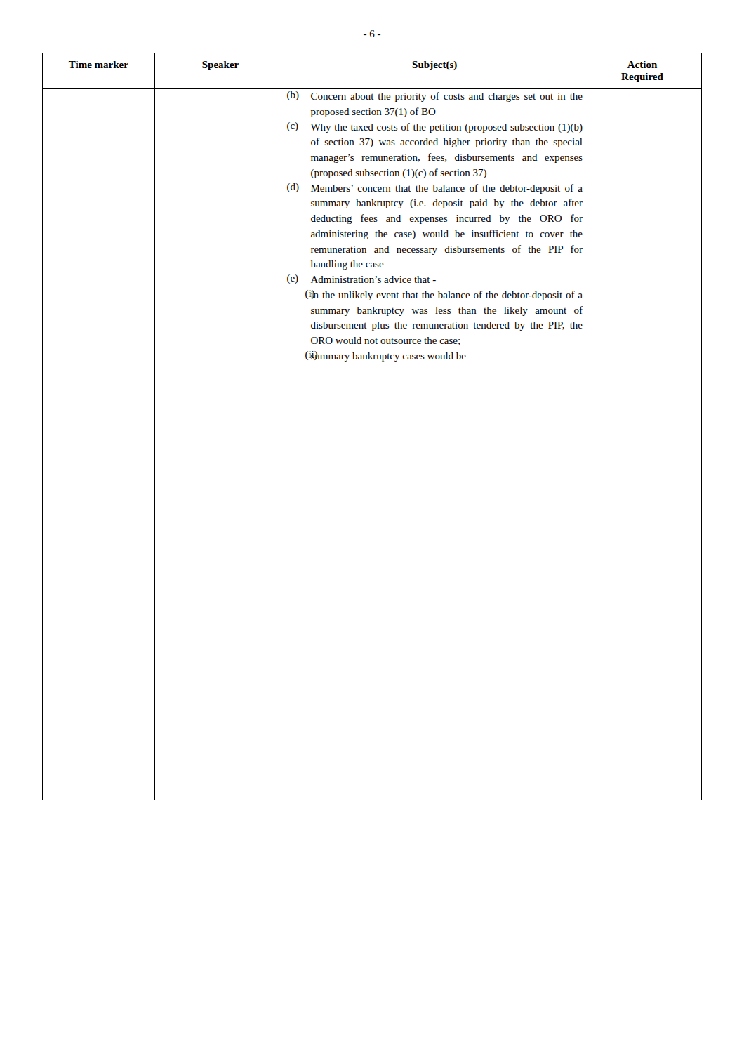- 6 -
| Time marker | Speaker | Subject(s) | Action Required |
| --- | --- | --- | --- |
| | | / (b) / Concern about the priority of costs and charges set out in the proposed section 37(1) of BO / / (c) / Why the taxed costs of the petition (proposed subsection (1)(b) of section 37) was accorded higher priority than the special manager’s remuneration, fees, disbursements and expenses (proposed subsection (1)(c) of section 37) / / (d) / Members’ concern that the balance of the debtor-deposit of a summary bankruptcy (i.e. deposit paid by the debtor after deducting fees and expenses incurred by the ORO for administering the case) would be insufficient to cover the remuneration and necessary disbursements of the PIP for handling the case / / (e) / Administration’s advice that - / / (i) / in the unlikely event that the balance of the debtor-deposit of a summary bankruptcy was less than the likely amount of disbursement plus the remuneration tendered by the PIP, the ORO would not outsource the case; / / (ii) / summary bankruptcy cases would be / | |